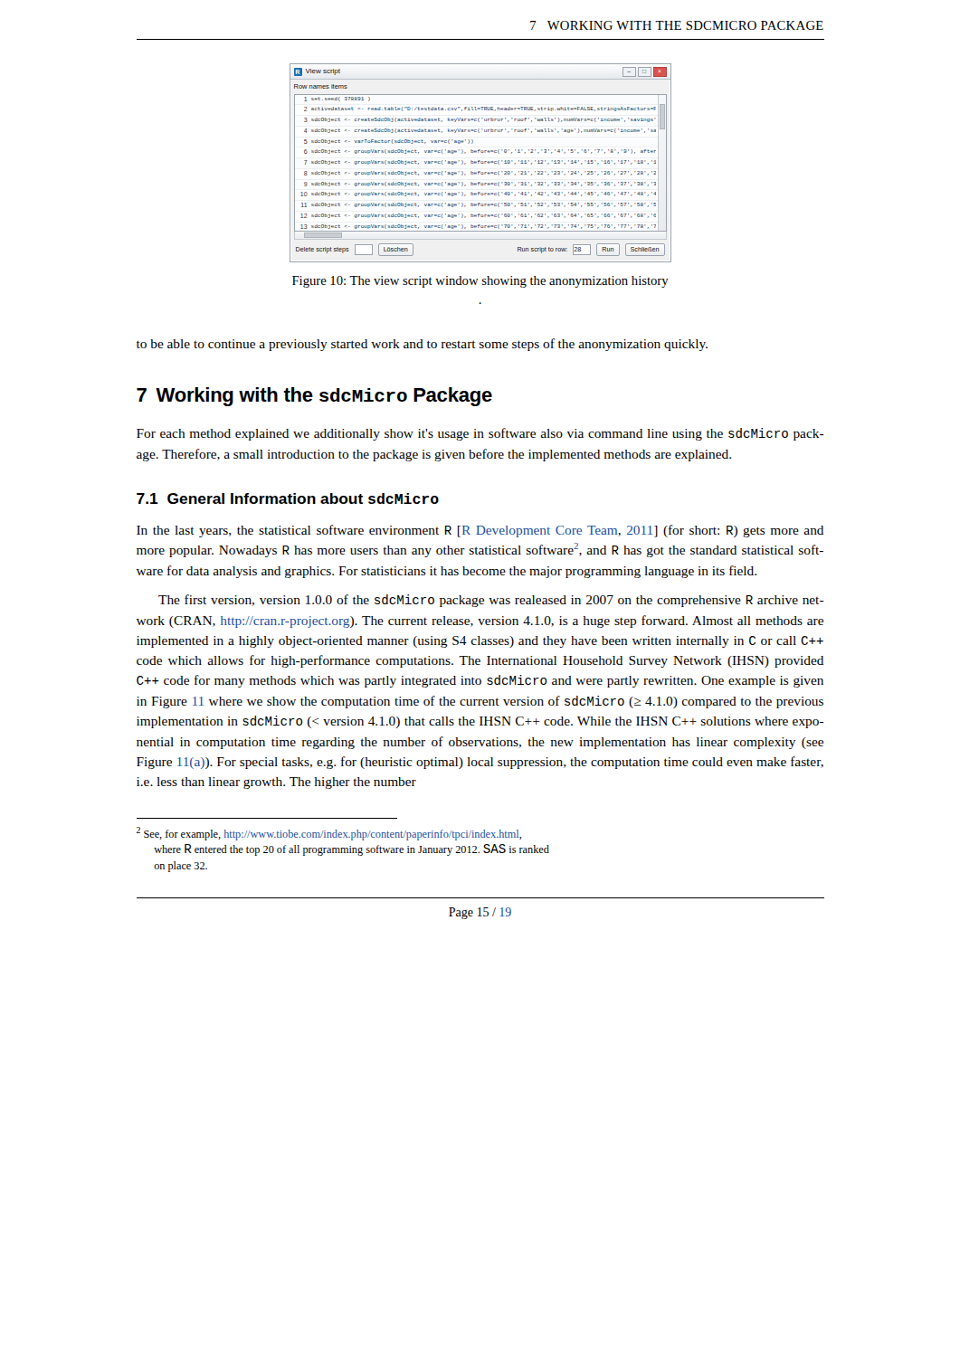7 WORKING WITH THE SDCMICRO PACKAGE
RView script
–
□
×
Row names items
1 set.seed( 378891 )
2 activedataset <- read.table("D:/testdata.csv",fill=TRUE,header=TRUE,strip.white=FALSE,stringsAsFactors=FALSE
3 sdcObject <- createSdcObj(activedataset, keyVars=c('urbrur','roof','walls'),numVars=c('income','savings'),weigh
4 sdcObject <- createSdcObj(activedataset, keyVars=c('urbrur','roof','walls','age'),numVars=c('income','savings')
5 sdcObject <- varToFactor(sdcObject, var=c('age'))
6 sdcObject <- groupVars(sdcObject, var=c('age'), before=c('0','1','2','3','4','5','6','7','8','9'), after=c('0_to_9'))
7 sdcObject <- groupVars(sdcObject, var=c('age'), before=c('10','11','12','13','14','15','16','17','18','19'), after=c('10_
8 sdcObject <- groupVars(sdcObject, var=c('age'), before=c('20','21','22','23','24','25','26','27','28','29'), after=c('20_
9 sdcObject <- groupVars(sdcObject, var=c('age'), before=c('30','31','32','33','34','35','36','37','38','39'), after=c('30_
10 sdcObject <- groupVars(sdcObject, var=c('age'), before=c('40','41','42','43','44','45','46','47','48','49'), after=c('40_
11 sdcObject <- groupVars(sdcObject, var=c('age'), before=c('50','51','52','53','54','55','56','57','58','59'), after=c('50_
12 sdcObject <- groupVars(sdcObject, var=c('age'), before=c('60','61','62','63','64','65','66','67','68','69'), after=c('60_
13 sdcObject <- groupVars(sdcObject, var=c('age'), before=c('70','71','72','73','74','75','76','77','78','79'), after=c('70_
Delete script steps Löschen Run script to row: 28 Run Schließen
Figure 10: The view script window showing the anonymization history.
to be able to continue a previously started work and to restart some steps of the anonymization quickly.
7 Working with the sdcMicro Package
For each method explained we additionally show it's usage in software also via command line using the sdcMicro package. Therefore, a small introduction to the package is given before the implemented methods are explained.
7.1 General Information about sdcMicro
In the last years, the statistical software environment R [R Development Core Team, 2011] (for short: R) gets more and more popular. Nowadays R has more users than any other statistical software2, and R has got the standard statistical software for data analysis and graphics. For statisticians it has become the major programming language in its field.
The first version, version 1.0.0 of the sdcMicro package was realeased in 2007 on the comprehensive R archive network (CRAN, http://cran.r-project.org). The current release, version 4.1.0, is a huge step forward. Almost all methods are implemented in a highly object-oriented manner (using S4 classes) and they have been written internally in C or call C++ code which allows for high-performance computations. The International Household Survey Network (IHSN) provided C++ code for many methods which was partly integrated into sdcMicro and were partly rewritten. One example is given in Figure 11 where we show the computation time of the current version of sdcMicro (≥ 4.1.0) compared to the previous implementation in sdcMicro (< version 4.1.0) that calls the IHSN C++ code. While the IHSN C++ solutions where exponential in computation time regarding the number of observations, the new implementation has linear complexity (see Figure 11(a)). For special tasks, e.g. for (heuristic optimal) local suppression, the computation time could even make faster, i.e. less than linear growth. The higher the number
2 See, for example, http://www.tiobe.com/index.php/content/paperinfo/tpci/index.html, where R entered the top 20 of all programming software in January 2012. SAS is ranked on place 32.
Page 15 / 19